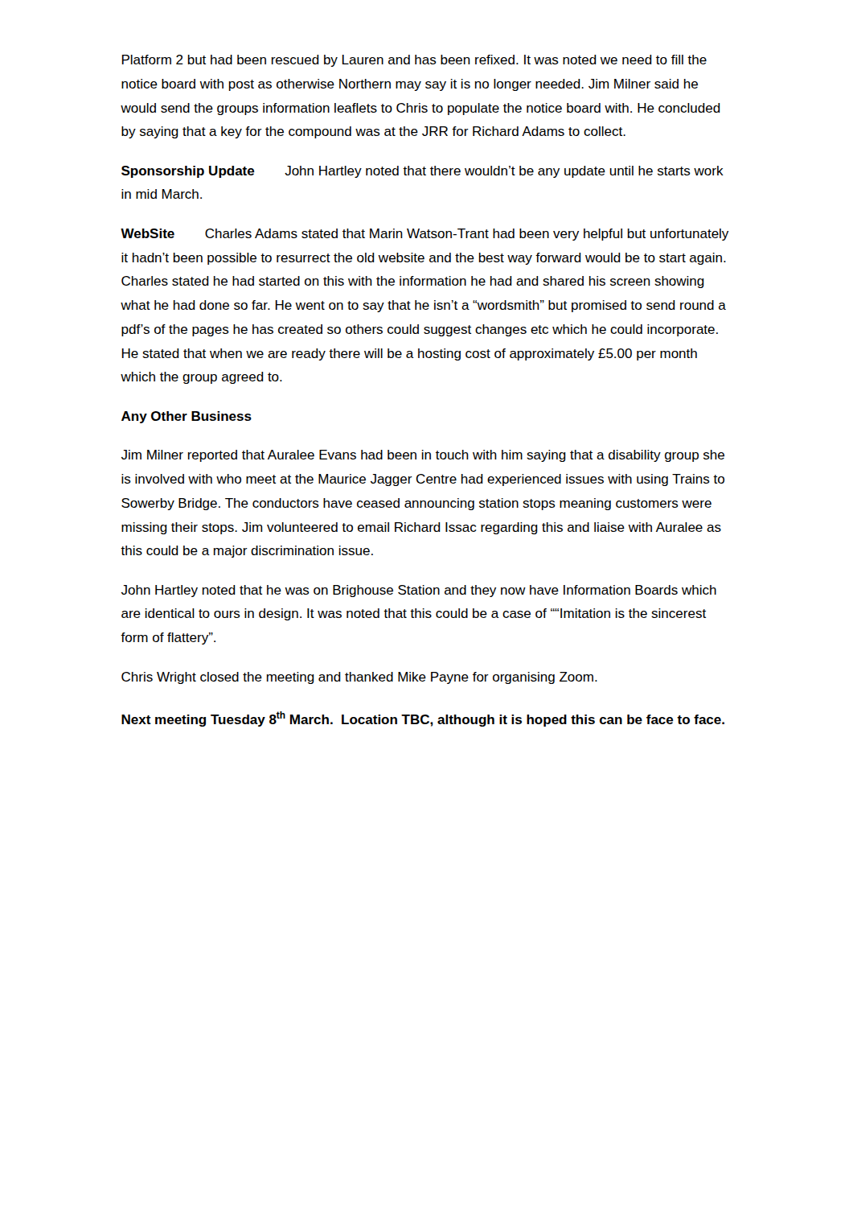Platform 2 but had been rescued by Lauren and has been refixed. It was noted we need to fill the notice board with post as otherwise Northern may say it is no longer needed. Jim Milner said he would send the groups information leaflets to Chris to populate the notice board with. He concluded by saying that a key for the compound was at the JRR for Richard Adams to collect.
Sponsorship Update John Hartley noted that there wouldn’t be any update until he starts work in mid March.
WebSite Charles Adams stated that Marin Watson-Trant had been very helpful but unfortunately it hadn’t been possible to resurrect the old website and the best way forward would be to start again. Charles stated he had started on this with the information he had and shared his screen showing what he had done so far. He went on to say that he isn’t a “wordsmith” but promised to send round a pdf’s of the pages he has created so others could suggest changes etc which he could incorporate. He stated that when we are ready there will be a hosting cost of approximately £5.00 per month which the group agreed to.
Any Other Business
Jim Milner reported that Auralee Evans had been in touch with him saying that a disability group she is involved with who meet at the Maurice Jagger Centre had experienced issues with using Trains to Sowerby Bridge. The conductors have ceased announcing station stops meaning customers were missing their stops. Jim volunteered to email Richard Issac regarding this and liaise with Auralee as this could be a major discrimination issue.
John Hartley noted that he was on Brighouse Station and they now have Information Boards which are identical to ours in design. It was noted that this could be a case of ““Imitation is the sincerest form of flattery”.
Chris Wright closed the meeting and thanked Mike Payne for organising Zoom.
Next meeting Tuesday 8th March. Location TBC, although it is hoped this can be face to face.